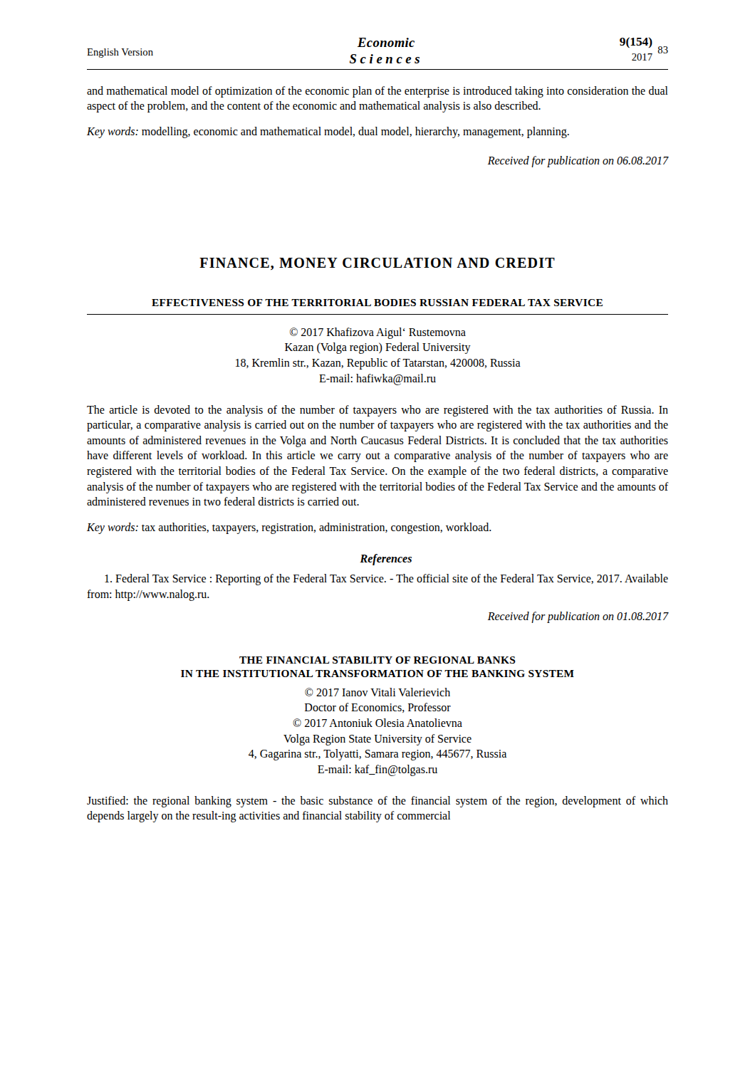English Version
Economic Sciences
9(154) 2017
83
and mathematical model of optimization of the economic plan of the enterprise is introduced taking into consideration the dual aspect of the problem, and the content of the economic and mathematical analysis is also described.
Key words: modelling, economic and mathematical model, dual model, hierarchy, management, planning.
Received for publication on 06.08.2017
FINANCE, MONEY CIRCULATION AND CREDIT
EFFECTIVENESS OF THE TERRITORIAL BODIES RUSSIAN FEDERAL TAX SERVICE
© 2017 Khafizova Aigul‘ Rustemovna Kazan (Volga region) Federal University 18, Kremlin str., Kazan, Republic of Tatarstan, 420008, Russia E-mail: hafiwka@mail.ru
The article is devoted to the analysis of the number of taxpayers who are registered with the tax authorities of Russia. In particular, a comparative analysis is carried out on the number of taxpayers who are registered with the tax authorities and the amounts of administered revenues in the Volga and North Caucasus Federal Districts. It is concluded that the tax authorities have different levels of workload. In this article we carry out a comparative analysis of the number of taxpayers who are registered with the territorial bodies of the Federal Tax Service. On the example of the two federal districts, a comparative analysis of the number of taxpayers who are registered with the territorial bodies of the Federal Tax Service and the amounts of administered revenues in two federal districts is carried out.
Key words: tax authorities, taxpayers, registration, administration, congestion, workload.
References
1. Federal Tax Service : Reporting of the Federal Tax Service. - The official site of the Federal Tax Service, 2017. Available from: http://www.nalog.ru.
Received for publication on 01.08.2017
THE FINANCIAL STABILITY OF REGIONAL BANKS
IN THE INSTITUTIONAL TRANSFORMATION OF THE BANKING SYSTEM
© 2017 Ianov Vitali Valerievich Doctor of Economics, Professor © 2017 Antoniuk Olesia Anatolievna Volga Region State University of Service 4, Gagarina str., Tolyatti, Samara region, 445677, Russia E-mail: kaf_fin@tolgas.ru
Justified: the regional banking system - the basic substance of the financial system of the region, development of which depends largely on the result-ing activities and financial stability of commercial